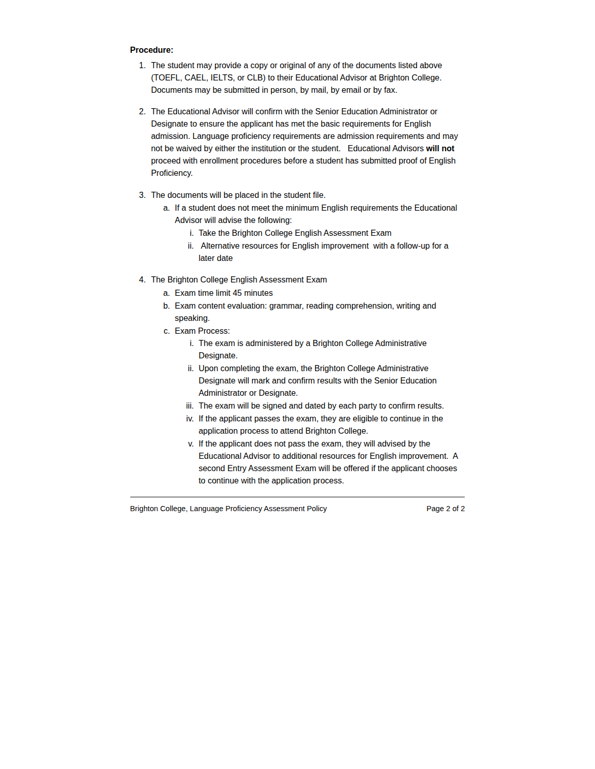Procedure:
The student may provide a copy or original of any of the documents listed above (TOEFL, CAEL, IELTS, or CLB) to their Educational Advisor at Brighton College. Documents may be submitted in person, by mail, by email or by fax.
The Educational Advisor will confirm with the Senior Education Administrator or Designate to ensure the applicant has met the basic requirements for English admission. Language proficiency requirements are admission requirements and may not be waived by either the institution or the student. Educational Advisors will not proceed with enrollment procedures before a student has submitted proof of English Proficiency.
The documents will be placed in the student file.
If a student does not meet the minimum English requirements the Educational Advisor will advise the following:
Take the Brighton College English Assessment Exam
Alternative resources for English improvement with a follow-up for a later date
The Brighton College English Assessment Exam
Exam time limit 45 minutes
Exam content evaluation: grammar, reading comprehension, writing and speaking.
Exam Process:
The exam is administered by a Brighton College Administrative Designate.
Upon completing the exam, the Brighton College Administrative Designate will mark and confirm results with the Senior Education Administrator or Designate.
The exam will be signed and dated by each party to confirm results.
If the applicant passes the exam, they are eligible to continue in the application process to attend Brighton College.
If the applicant does not pass the exam, they will advised by the Educational Advisor to additional resources for English improvement. A second Entry Assessment Exam will be offered if the applicant chooses to continue with the application process.
Brighton College, Language Proficiency Assessment Policy Page 2 of 2